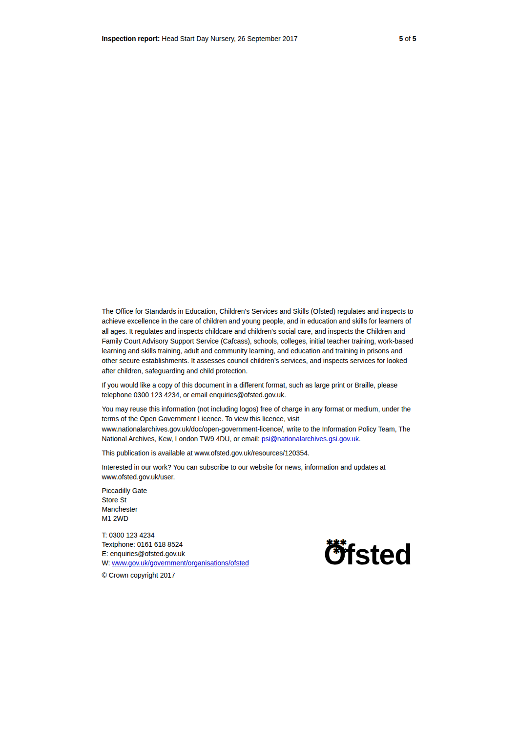Inspection report: Head Start Day Nursery, 26 September 2017
5 of 5
The Office for Standards in Education, Children's Services and Skills (Ofsted) regulates and inspects to achieve excellence in the care of children and young people, and in education and skills for learners of all ages. It regulates and inspects childcare and children's social care, and inspects the Children and Family Court Advisory Support Service (Cafcass), schools, colleges, initial teacher training, work-based learning and skills training, adult and community learning, and education and training in prisons and other secure establishments. It assesses council children’s services, and inspects services for looked after children, safeguarding and child protection.
If you would like a copy of this document in a different format, such as large print or Braille, please telephone 0300 123 4234, or email enquiries@ofsted.gov.uk.
You may reuse this information (not including logos) free of charge in any format or medium, under the terms of the Open Government Licence. To view this licence, visit www.nationalarchives.gov.uk/doc/open-government-licence/, write to the Information Policy Team, The National Archives, Kew, London TW9 4DU, or email: psi@nationalarchives.gsi.gov.uk.
This publication is available at www.ofsted.gov.uk/resources/120354.
Interested in our work? You can subscribe to our website for news, information and updates at www.ofsted.gov.uk/user.
Piccadilly Gate
Store St
Manchester
M1 2WD
T: 0300 123 4234
Textphone: 0161 618 8524
E: enquiries@ofsted.gov.uk
W: www.gov.uk/government/organisations/ofsted
✱✱✱
✱✱Ofsted
© Crown copyright 2017